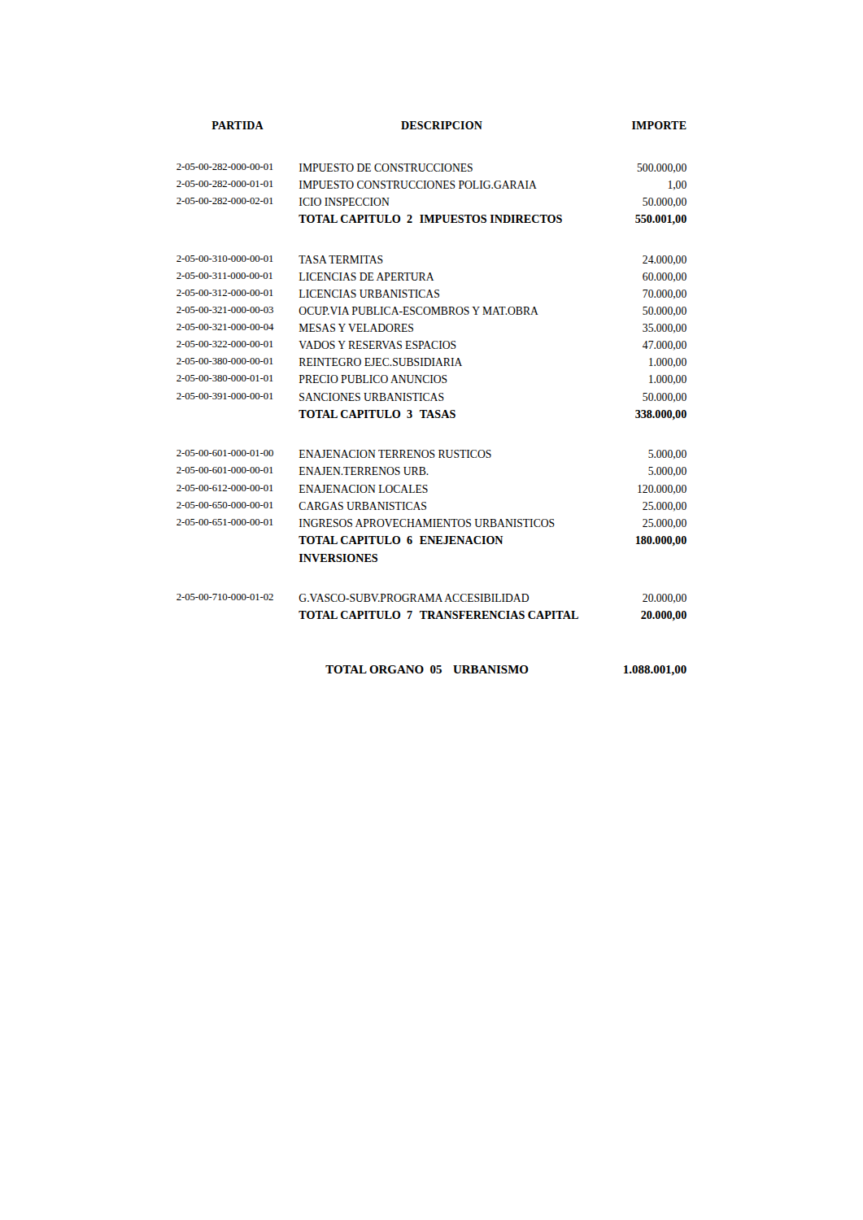| PARTIDA | DESCRIPCION | IMPORTE |
| --- | --- | --- |
| 2-05-00-282-000-00-01 | IMPUESTO DE CONSTRUCCIONES | 500.000,00 |
| 2-05-00-282-000-01-01 | IMPUESTO CONSTRUCCIONES POLIG.GARAIA | 1,00 |
| 2-05-00-282-000-02-01 | ICIO INSPECCION | 50.000,00 |
| | TOTAL CAPITULO 2 IMPUESTOS INDIRECTOS | 550.001,00 |
| 2-05-00-310-000-00-01 | TASA TERMITAS | 24.000,00 |
| 2-05-00-311-000-00-01 | LICENCIAS DE APERTURA | 60.000,00 |
| 2-05-00-312-000-00-01 | LICENCIAS URBANISTICAS | 70.000,00 |
| 2-05-00-321-000-00-03 | OCUP.VIA PUBLICA-ESCOMBROS Y MAT.OBRA | 50.000,00 |
| 2-05-00-321-000-00-04 | MESAS Y VELADORES | 35.000,00 |
| 2-05-00-322-000-00-01 | VADOS Y RESERVAS ESPACIOS | 47.000,00 |
| 2-05-00-380-000-00-01 | REINTEGRO EJEC.SUBSIDIARIA | 1.000,00 |
| 2-05-00-380-000-01-01 | PRECIO PUBLICO ANUNCIOS | 1.000,00 |
| 2-05-00-391-000-00-01 | SANCIONES URBANISTICAS | 50.000,00 |
| | TOTAL CAPITULO 3 TASAS | 338.000,00 |
| 2-05-00-601-000-01-00 | ENAJENACION TERRENOS RUSTICOS | 5.000,00 |
| 2-05-00-601-000-00-01 | ENAJEN.TERRENOS URB. | 5.000,00 |
| 2-05-00-612-000-00-01 | ENAJENACION LOCALES | 120.000,00 |
| 2-05-00-650-000-00-01 | CARGAS URBANISTICAS | 25.000,00 |
| 2-05-00-651-000-00-01 | INGRESOS APROVECHAMIENTOS URBANISTICOS | 25.000,00 |
| | TOTAL CAPITULO 6 ENEJENACION INVERSIONES | 180.000,00 |
| 2-05-00-710-000-01-02 | G.VASCO-SUBV.PROGRAMA ACCESIBILIDAD | 20.000,00 |
| | TOTAL CAPITULO 7 TRANSFERENCIAS CAPITAL | 20.000,00 |
| | TOTAL ORGANO 05 URBANISMO | 1.088.001,00 |